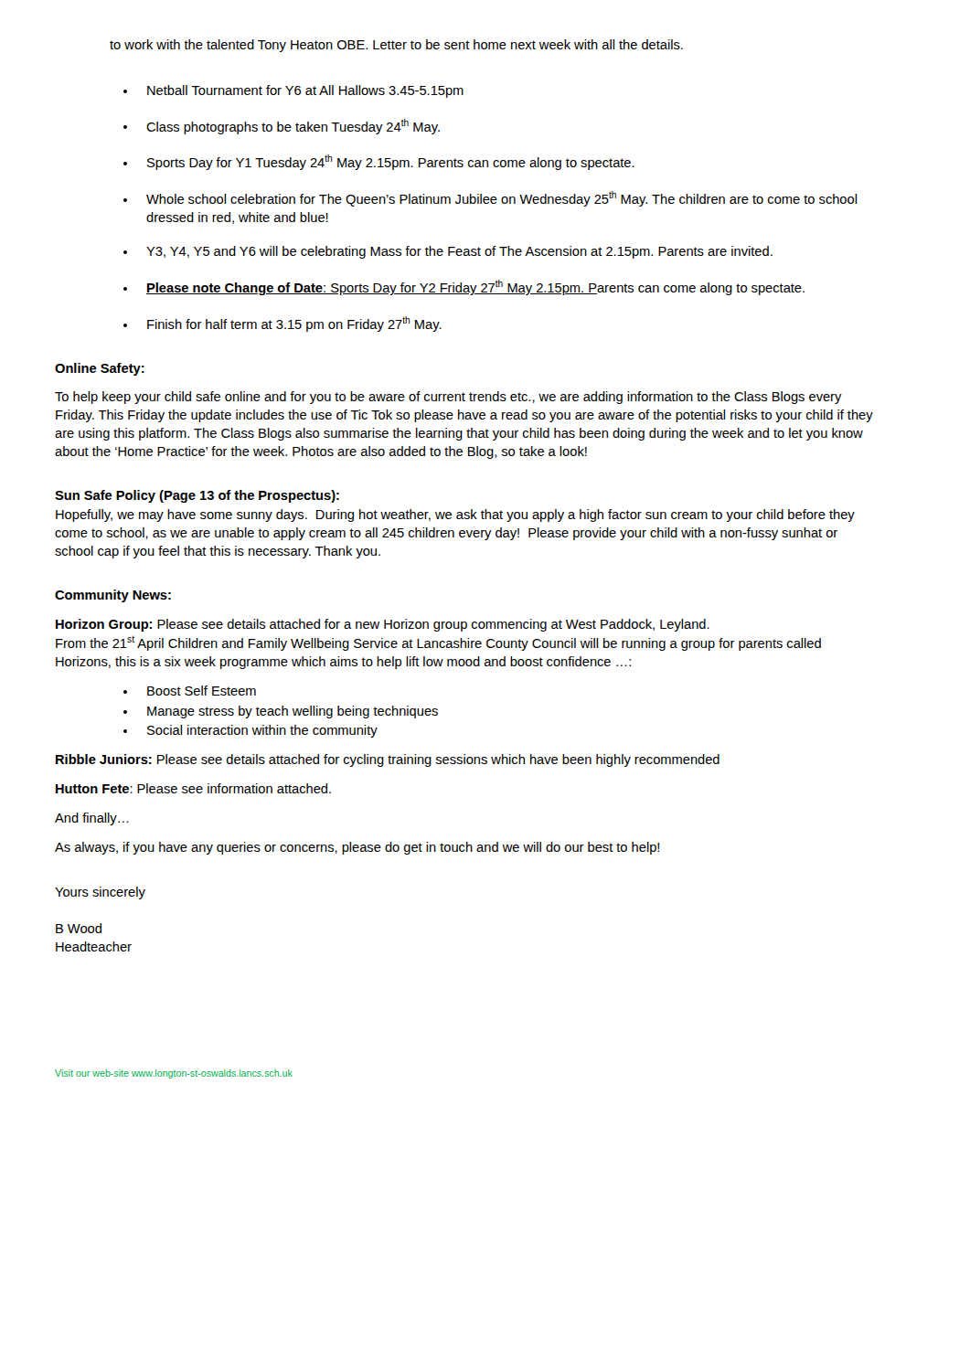to work with the talented Tony Heaton OBE. Letter to be sent home next week with all the details.
Netball Tournament for Y6 at All Hallows 3.45-5.15pm
Class photographs to be taken Tuesday 24th May.
Sports Day for Y1 Tuesday 24th May 2.15pm. Parents can come along to spectate.
Whole school celebration for The Queen’s Platinum Jubilee on Wednesday 25th May. The children are to come to school dressed in red, white and blue!
Y3, Y4, Y5 and Y6 will be celebrating Mass for the Feast of The Ascension at 2.15pm. Parents are invited.
Please note Change of Date: Sports Day for Y2 Friday 27th May 2.15pm. Parents can come along to spectate.
Finish for half term at 3.15 pm on Friday 27th May.
Online Safety:
To help keep your child safe online and for you to be aware of current trends etc., we are adding information to the Class Blogs every Friday. This Friday the update includes the use of Tic Tok so please have a read so you are aware of the potential risks to your child if they are using this platform. The Class Blogs also summarise the learning that your child has been doing during the week and to let you know about the ‘Home Practice’ for the week. Photos are also added to the Blog, so take a look!
Sun Safe Policy (Page 13 of the Prospectus):
Hopefully, we may have some sunny days. During hot weather, we ask that you apply a high factor sun cream to your child before they come to school, as we are unable to apply cream to all 245 children every day! Please provide your child with a non-fussy sunhat or school cap if you feel that this is necessary. Thank you.
Community News:
Horizon Group: Please see details attached for a new Horizon group commencing at West Paddock, Leyland.
From the 21st April Children and Family Wellbeing Service at Lancashire County Council will be running a group for parents called Horizons, this is a six week programme which aims to help lift low mood and boost confidence …:
Boost Self Esteem
Manage stress by teach welling being techniques
Social interaction within the community
Ribble Juniors: Please see details attached for cycling training sessions which have been highly recommended
Hutton Fete: Please see information attached.
And finally…
As always, if you have any queries or concerns, please do get in touch and we will do our best to help!
Yours sincerely
B Wood
Headteacher
Visit our web-site www.longton-st-oswalds.lancs.sch.uk